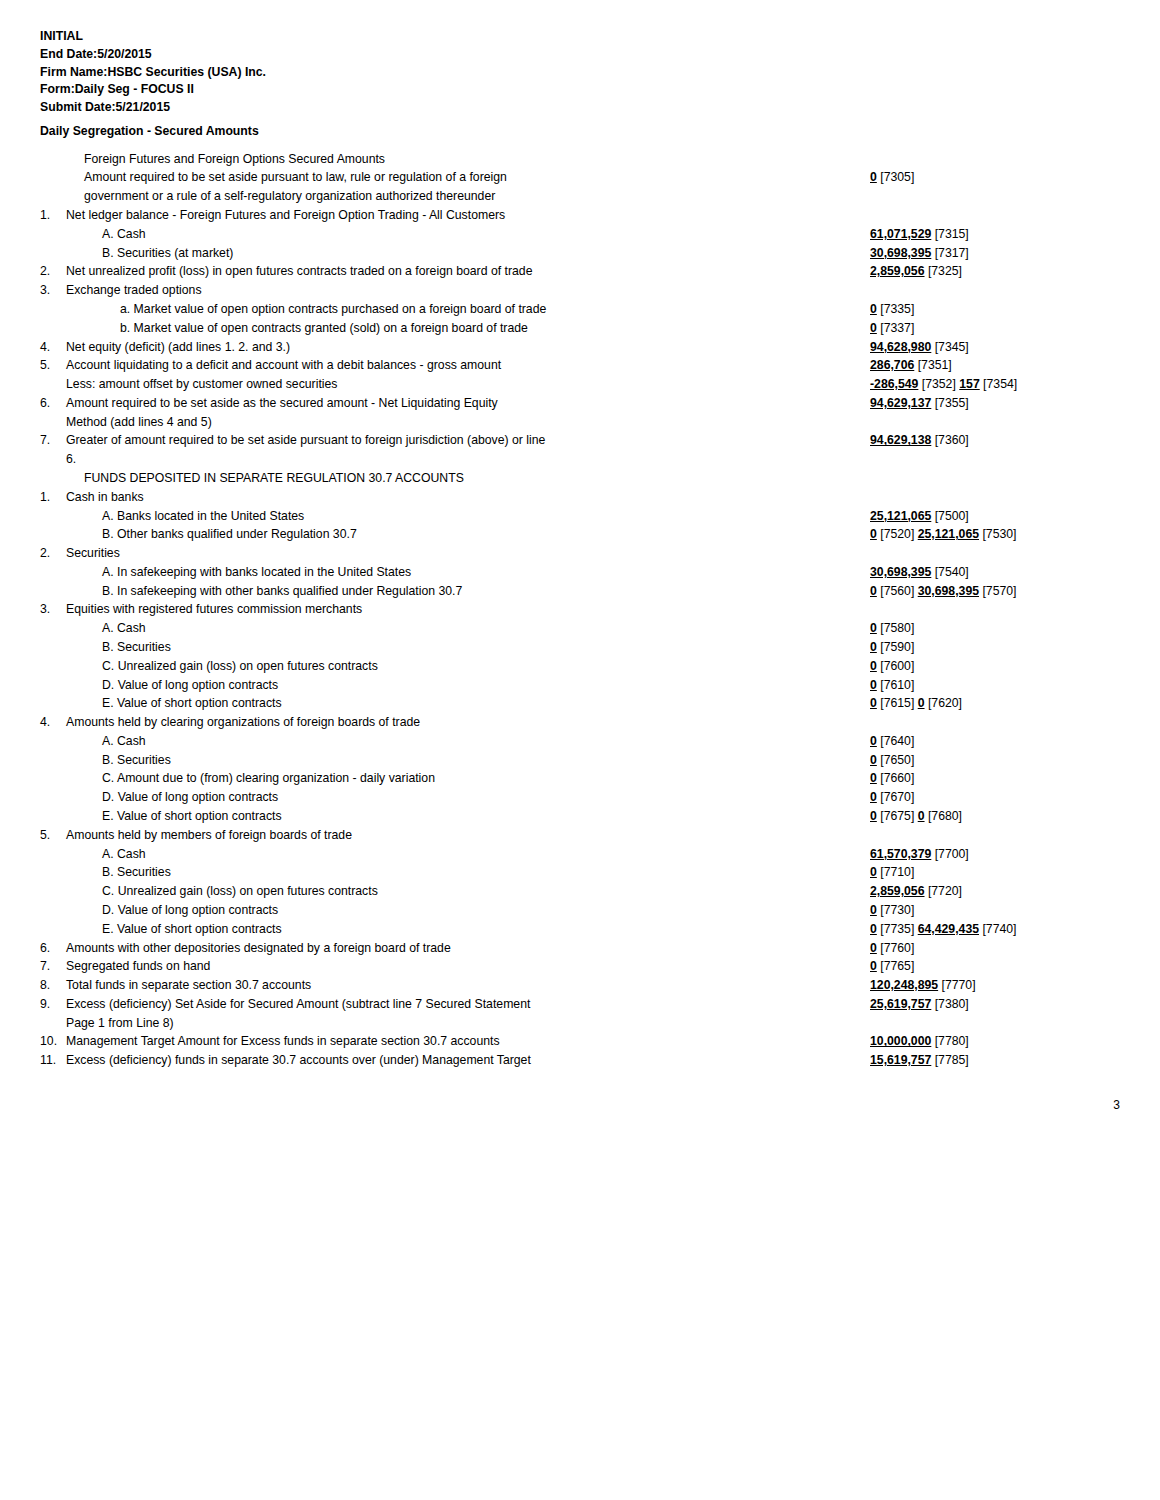INITIAL
End Date:5/20/2015
Firm Name:HSBC Securities (USA) Inc.
Form:Daily Seg - FOCUS II
Submit Date:5/21/2015
Daily Segregation - Secured Amounts
| | Foreign Futures and Foreign Options Secured Amounts | |
| | Amount required to be set aside pursuant to law, rule or regulation of a foreign | 0 [7305] |
| | government or a rule of a self-regulatory organization authorized thereunder | |
| 1. | Net ledger balance - Foreign Futures and Foreign Option Trading - All Customers | |
| | A. Cash | 61,071,529 [7315] |
| | B. Securities (at market) | 30,698,395 [7317] |
| 2. | Net unrealized profit (loss) in open futures contracts traded on a foreign board of trade | 2,859,056 [7325] |
| 3. | Exchange traded options | |
| | a. Market value of open option contracts purchased on a foreign board of trade | 0 [7335] |
| | b. Market value of open contracts granted (sold) on a foreign board of trade | 0 [7337] |
| 4. | Net equity (deficit) (add lines 1. 2. and 3.) | 94,628,980 [7345] |
| 5. | Account liquidating to a deficit and account with a debit balances - gross amount | 286,706 [7351] |
| | Less: amount offset by customer owned securities | -286,549 [7352] 157 [7354] |
| 6. | Amount required to be set aside as the secured amount - Net Liquidating Equity | 94,629,137 [7355] |
| | Method (add lines 4 and 5) | |
| 7. | Greater of amount required to be set aside pursuant to foreign jurisdiction (above) or line | 94,629,138 [7360] |
| | 6. | |
| | FUNDS DEPOSITED IN SEPARATE REGULATION 30.7 ACCOUNTS | |
| 1. | Cash in banks | |
| | A. Banks located in the United States | 25,121,065 [7500] |
| | B. Other banks qualified under Regulation 30.7 | 0 [7520] 25,121,065 [7530] |
| 2. | Securities | |
| | A. In safekeeping with banks located in the United States | 30,698,395 [7540] |
| | B. In safekeeping with other banks qualified under Regulation 30.7 | 0 [7560] 30,698,395 [7570] |
| 3. | Equities with registered futures commission merchants | |
| | A. Cash | 0 [7580] |
| | B. Securities | 0 [7590] |
| | C. Unrealized gain (loss) on open futures contracts | 0 [7600] |
| | D. Value of long option contracts | 0 [7610] |
| | E. Value of short option contracts | 0 [7615] 0 [7620] |
| 4. | Amounts held by clearing organizations of foreign boards of trade | |
| | A. Cash | 0 [7640] |
| | B. Securities | 0 [7650] |
| | C. Amount due to (from) clearing organization - daily variation | 0 [7660] |
| | D. Value of long option contracts | 0 [7670] |
| | E. Value of short option contracts | 0 [7675] 0 [7680] |
| 5. | Amounts held by members of foreign boards of trade | |
| | A. Cash | 61,570,379 [7700] |
| | B. Securities | 0 [7710] |
| | C. Unrealized gain (loss) on open futures contracts | 2,859,056 [7720] |
| | D. Value of long option contracts | 0 [7730] |
| | E. Value of short option contracts | 0 [7735] 64,429,435 [7740] |
| 6. | Amounts with other depositories designated by a foreign board of trade | 0 [7760] |
| 7. | Segregated funds on hand | 0 [7765] |
| 8. | Total funds in separate section 30.7 accounts | 120,248,895 [7770] |
| 9. | Excess (deficiency) Set Aside for Secured Amount (subtract line 7 Secured Statement | 25,619,757 [7380] |
| | Page 1 from Line 8) | |
| 10. | Management Target Amount for Excess funds in separate section 30.7 accounts | 10,000,000 [7780] |
| 11. | Excess (deficiency) funds in separate 30.7 accounts over (under) Management Target | 15,619,757 [7785] |
3